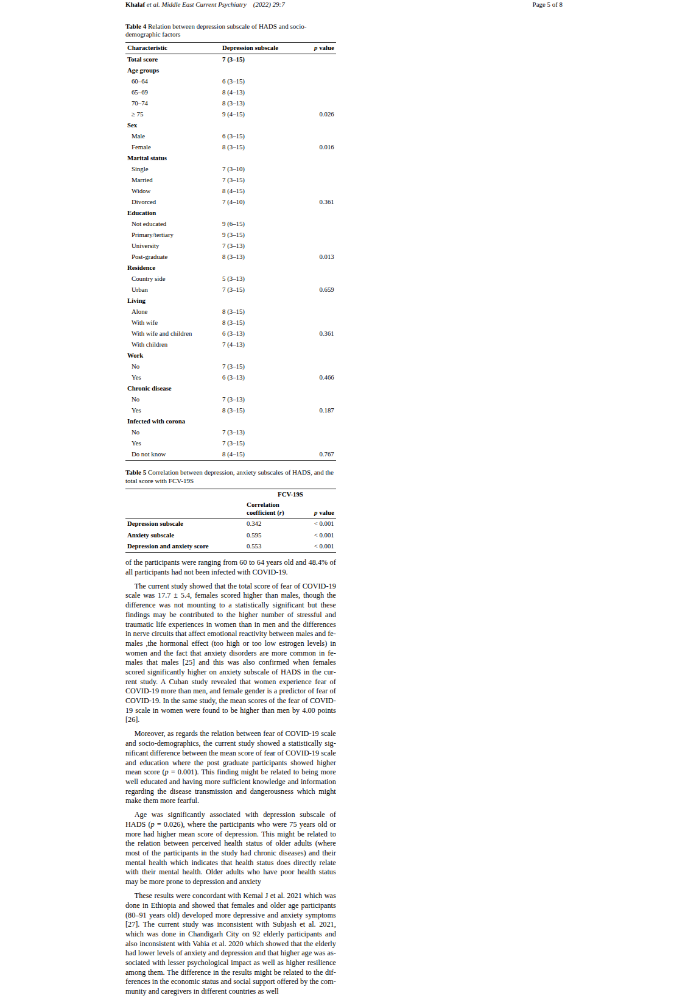Khalaf et al. Middle East Current Psychiatry (2022) 29:7
Page 5 of 8
Table 4 Relation between depression subscale of HADS and socio-demographic factors
| Characteristic | Depression subscale | p value |
| --- | --- | --- |
| Total score | 7 (3–15) | |
| Age groups | | |
| 60–64 | 6 (3–15) | |
| 65–69 | 8 (4–13) | |
| 70–74 | 8 (3–13) | |
| ≥ 75 | 9 (4–15) | 0.026 |
| Sex | | |
| Male | 6 (3–15) | |
| Female | 8 (3–15) | 0.016 |
| Marital status | | |
| Single | 7 (3–10) | |
| Married | 7 (3–15) | |
| Widow | 8 (4–15) | |
| Divorced | 7 (4–10) | 0.361 |
| Education | | |
| Not educated | 9 (6–15) | |
| Primary/tertiary | 9 (3–15) | |
| University | 7 (3–13) | |
| Post-graduate | 8 (3–13) | 0.013 |
| Residence | | |
| Country side | 5 (3–13) | |
| Urban | 7 (3–15) | 0.659 |
| Living | | |
| Alone | 8 (3–15) | |
| With wife | 8 (3–15) | |
| With wife and children | 6 (3–13) | 0.361 |
| With children | 7 (4–13) | |
| Work | | |
| No | 7 (3–15) | |
| Yes | 6 (3–13) | 0.466 |
| Chronic disease | | |
| No | 7 (3–13) | |
| Yes | 8 (3–15) | 0.187 |
| Infected with corona | | |
| No | 7 (3–13) | |
| Yes | 7 (3–15) | |
| Do not know | 8 (4–15) | 0.767 |
Table 5 Correlation between depression, anxiety subscales of HADS, and the total score with FCV-19S
| | FCV-19S |
| --- | --- |
| | Correlation coefficient ( r ) | p value |
| Depression subscale | 0.342 | < 0.001 |
| Anxiety subscale | 0.595 | < 0.001 |
| Depression and anxiety score | 0.553 | < 0.001 |
of the participants were ranging from 60 to 64 years old and 48.4% of all participants had not been infected with COVID-19.
The current study showed that the total score of fear of COVID-19 scale was 17.7 ± 5.4, females scored higher than males, though the difference was not mounting to a statistically significant but these findings may be contributed to the higher number of stressful and traumatic life experiences in women than in men and the differences in nerve circuits that affect emotional reactivity between males and females ,the hormonal effect (too high or too low estrogen levels) in women and the fact that anxiety disorders are more common in females that males [25] and this was also confirmed when females scored significantly higher on anxiety subscale of HADS in the current study. A Cuban study revealed that women experience fear of COVID-19 more than men, and female gender is a predictor of fear of COVID-19. In the same study, the mean scores of the fear of COVID-19 scale in women were found to be higher than men by 4.00 points [26].
Moreover, as regards the relation between fear of COVID-19 scale and socio-demographics, the current study showed a statistically significant difference between the mean score of fear of COVID-19 scale and education where the post graduate participants showed higher mean score (p = 0.001). This finding might be related to being more well educated and having more sufficient knowledge and information regarding the disease transmission and dangerousness which might make them more fearful.
Age was significantly associated with depression subscale of HADS (p = 0.026), where the participants who were 75 years old or more had higher mean score of depression. This might be related to the relation between perceived health status of older adults (where most of the participants in the study had chronic diseases) and their mental health which indicates that health status does directly relate with their mental health. Older adults who have poor health status may be more prone to depression and anxiety
These results were concordant with Kemal J et al. 2021 which was done in Ethiopia and showed that females and older age participants (80–91 years old) developed more depressive and anxiety symptoms [27]. The current study was inconsistent with Subjash et al. 2021, which was done in Chandigarh City on 92 elderly participants and also inconsistent with Vahia et al. 2020 which showed that the elderly had lower levels of anxiety and depression and that higher age was associated with lesser psychological impact as well as higher resilience among them. The difference in the results might be related to the differences in the economic status and social support offered by the community and caregivers in different countries as well